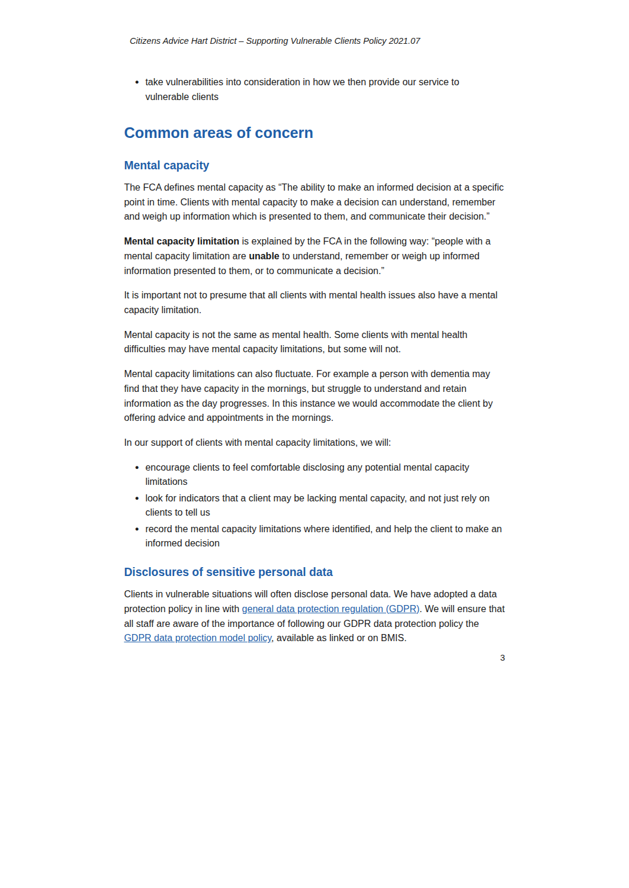Citizens Advice Hart District – Supporting Vulnerable Clients Policy 2021.07
take vulnerabilities into consideration in how we then provide our service to vulnerable clients
Common areas of concern
Mental capacity
The FCA defines mental capacity as “The ability to make an informed decision at a specific point in time. Clients with mental capacity to make a decision can understand, remember and weigh up information which is presented to them, and communicate their decision.”
Mental capacity limitation is explained by the FCA in the following way: “people with a mental capacity limitation are unable to understand, remember or weigh up informed information presented to them, or to communicate a decision.”
It is important not to presume that all clients with mental health issues also have a mental capacity limitation.
Mental capacity is not the same as mental health. Some clients with mental health difficulties may have mental capacity limitations, but some will not.
Mental capacity limitations can also fluctuate. For example a person with dementia may find that they have capacity in the mornings, but struggle to understand and retain information as the day progresses. In this instance we would accommodate the client by offering advice and appointments in the mornings.
In our support of clients with mental capacity limitations, we will:
encourage clients to feel comfortable disclosing any potential mental capacity limitations
look for indicators that a client may be lacking mental capacity, and not just rely on clients to tell us
record the mental capacity limitations where identified, and help the client to make an informed decision
Disclosures of sensitive personal data
Clients in vulnerable situations will often disclose personal data. We have adopted a data protection policy in line with general data protection regulation (GDPR). We will ensure that all staff are aware of the importance of following our GDPR data protection policy the GDPR data protection model policy, available as linked or on BMIS.
3